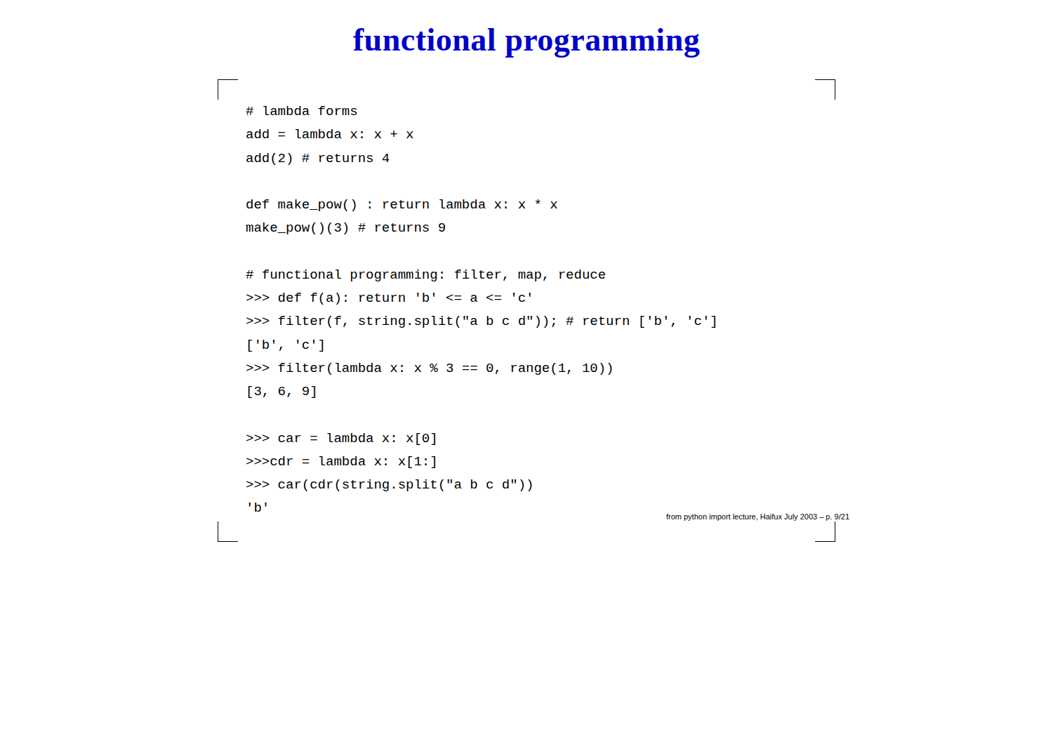functional programming
# lambda forms
add = lambda x: x + x
add(2) # returns 4

def make_pow() : return lambda x: x * x
make_pow()(3) # returns 9

# functional programming: filter, map, reduce
>>> def f(a): return 'b' <= a <= 'c'
>>> filter(f, string.split("a b c d")); # return ['b', 'c']
['b', 'c']
>>> filter(lambda x: x % 3 == 0, range(1, 10))
[3, 6, 9]

>>> car = lambda x: x[0]
>>>cdr = lambda x: x[1:]
>>> car(cdr(string.split("a b c d"))
'b'
from python import lecture, Haifux July 2003 – p. 9/21